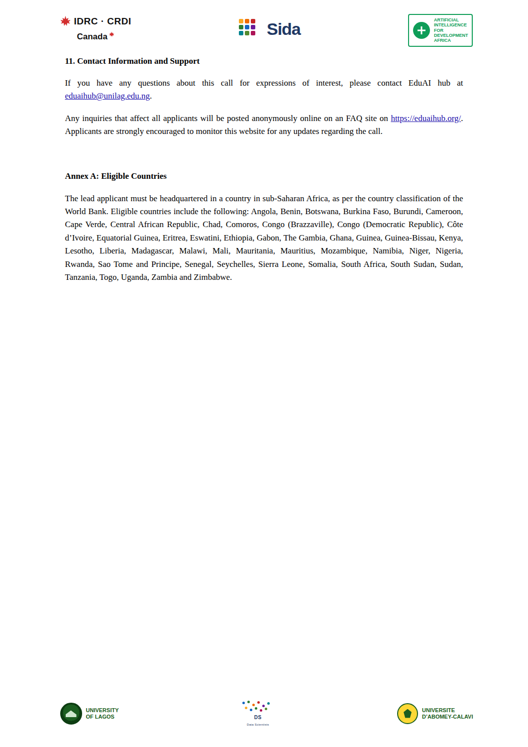IDRC · CRDI
Canada
Sida
Artificial
Intelligence
for
Development
Africa
11. Contact Information and Support
If you have any questions about this call for expressions of interest, please contact EduAI hub at eduaihub@unilag.edu.ng.
Any inquiries that affect all applicants will be posted anonymously online on an FAQ site on https://eduaihub.org/. Applicants are strongly encouraged to monitor this website for any updates regarding the call.
Annex A: Eligible Countries
The lead applicant must be headquartered in a country in sub-Saharan Africa, as per the country classification of the World Bank. Eligible countries include the following: Angola, Benin, Botswana, Burkina Faso, Burundi, Cameroon, Cape Verde, Central African Republic, Chad, Comoros, Congo (Brazzaville), Congo (Democratic Republic), Côte d’Ivoire, Equatorial Guinea, Eritrea, Eswatini, Ethiopia, Gabon, The Gambia, Ghana, Guinea, Guinea-Bissau, Kenya, Lesotho, Liberia, Madagascar, Malawi, Mali, Mauritania, Mauritius, Mozambique, Namibia, Niger, Nigeria, Rwanda, Sao Tome and Principe, Senegal, Seychelles, Sierra Leone, Somalia, South Africa, South Sudan, Sudan, Tanzania, Togo, Uganda, Zambia and Zimbabwe.
University
of Lagos
DS
Data Scientists
Universite
d’Abomey-Calavi